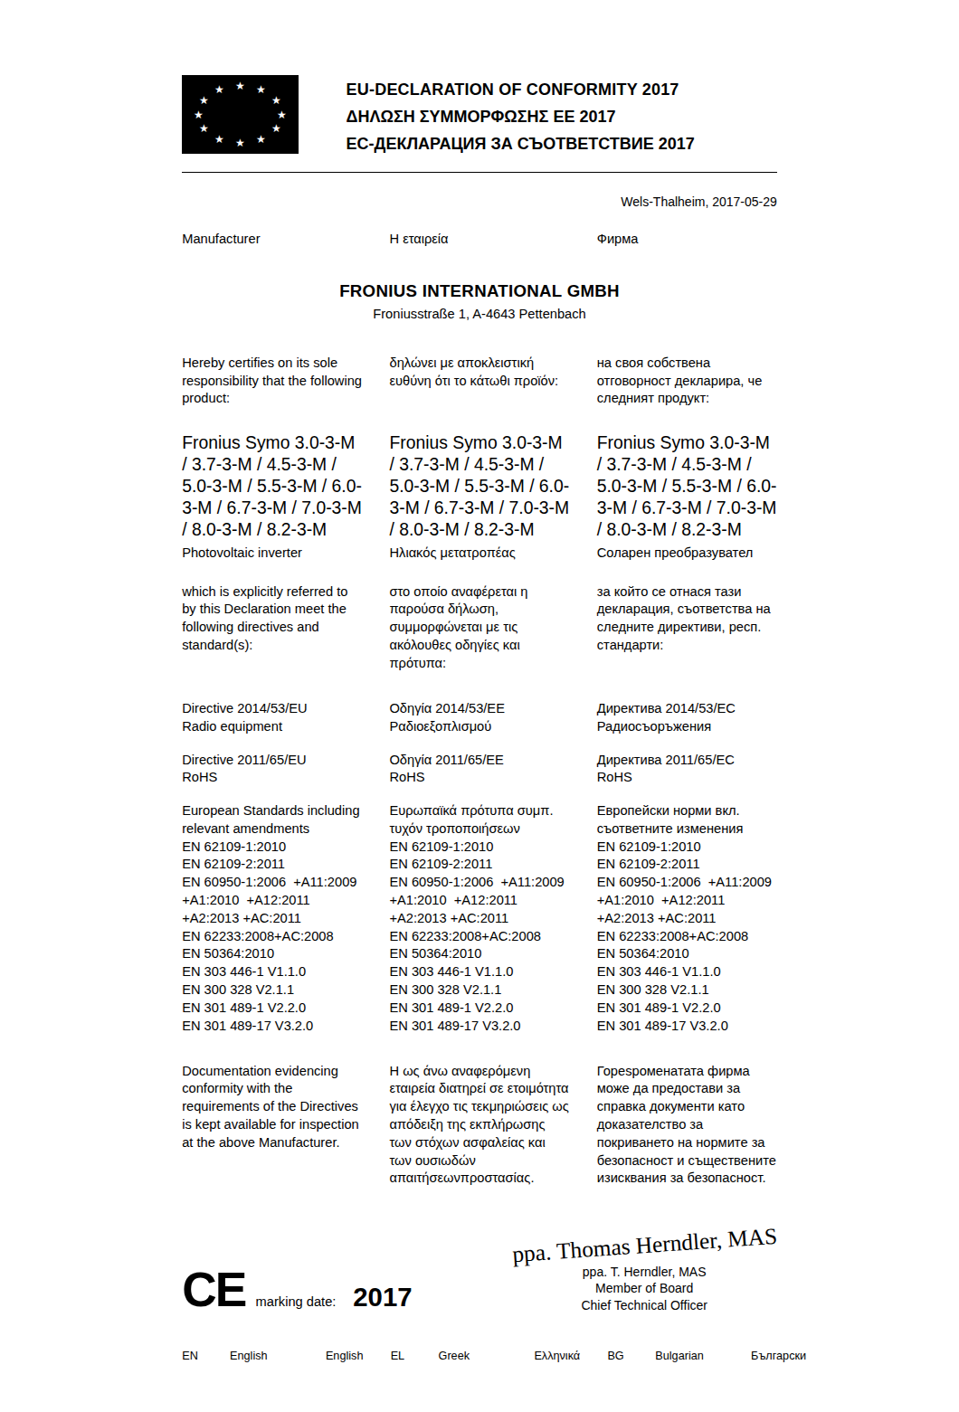★ ★ ★ ★ ★ ★ ★ ★ ★ ★ ★ ★
EU-DECLARATION OF CONFORMITY 2017
ΔΗΛΩΣΗ ΣΥΜΜΟΡΦΩΣΗΣ ΕΕ 2017
ЕС-ДЕКЛАРАЦИЯ ЗА СЪОТВЕТСТВИЕ 2017
Wels-Thalheim, 2017-05-29
Manufacturer
Η εταιρεία
Фирма
FRONIUS INTERNATIONAL GMBH
Froniusstraße 1, A-4643 Pettenbach
Hereby certifies on its sole responsibility that the following product:
δηλώνει με αποκλειστική ευθύνη ότι το κάτωθι προϊόν:
на своя собствена отговорност декларира, че следният продукт:
Fronius Symo 3.0-3-M / 3.7-3-M / 4.5-3-M / 5.0-3-M / 5.5-3-M / 6.0-3-M / 6.7-3-M / 7.0-3-M / 8.0-3-M / 8.2-3-M
Photovoltaic inverter
Fronius Symo 3.0-3-M / 3.7-3-M / 4.5-3-M / 5.0-3-M / 5.5-3-M / 6.0-3-M / 6.7-3-M / 7.0-3-M / 8.0-3-M / 8.2-3-M
Ηλιακός μετατροπέας
Fronius Symo 3.0-3-M / 3.7-3-M / 4.5-3-M / 5.0-3-M / 5.5-3-M / 6.0-3-M / 6.7-3-M / 7.0-3-M / 8.0-3-M / 8.2-3-M
Соларен преобразувател
which is explicitly referred to by this Declaration meet the following directives and standard(s):
στο οποίο αναφέρεται η παρούσα δήλωση, συμμορφώνεται με τις ακόλουθες οδηγίες και πρότυπα:
за който се отнася тази декларация, съответства на следните директиви, респ. стандарти:
Directive 2014/53/EU
Radio equipment
Directive 2011/65/EU
RoHS
European Standards including relevant amendments
EN 62109-1:2010
EN 62109-2:2011
EN 60950-1:2006 +A11:2009 +A1:2010 +A12:2011 +A2:2013 +AC:2011
EN 62233:2008+AC:2008
EN 50364:2010
EN 303 446-1 V1.1.0
EN 300 328 V2.1.1
EN 301 489-1 V2.2.0
EN 301 489-17 V3.2.0
Οδηγία 2014/53/ΕΕ
Ραδιοεξοπλισμού
Οδηγία 2011/65/ΕΕ
RoHS
Ευρωπαϊκά πρότυπα συμπ. τυχόν τροποποιήσεων
EN 62109-1:2010
EN 62109-2:2011
EN 60950-1:2006 +A11:2009 +A1:2010 +A12:2011 +A2:2013 +AC:2011
EN 62233:2008+AC:2008
EN 50364:2010
EN 303 446-1 V1.1.0
EN 300 328 V2.1.1
EN 301 489-1 V2.2.0
EN 301 489-17 V3.2.0
Директива 2014/53/ЕС
Радиосъоръжения
Директива 2011/65/ЕС
RoHS
Европейски норми вкл. съответните изменения
EN 62109-1:2010
EN 62109-2:2011
EN 60950-1:2006 +A11:2009 +A1:2010 +A12:2011 +A2:2013 +AC:2011
EN 62233:2008+AC:2008
EN 50364:2010
EN 303 446-1 V1.1.0
EN 300 328 V2.1.1
EN 301 489-1 V2.2.0
EN 301 489-17 V3.2.0
Documentation evidencing conformity with the requirements of the Directives is kept available for inspection at the above Manufacturer.
Η ως άνω αναφερόμενη εταιρεία διατηρεί σε ετοιμότητα για έλεγχο τις τεκμηριώσεις ως απόδειξη της εκπλήρωσης των στόχων ασφαλείας και των ουσιωδών απαιτήσεωνπροστασίας.
Горespоменатата фирма може да предостави за справка документи като доказателство за покриването на нормите за безопасност и съществените изисквания за безопасност.
CE marking date: 2017
ppa. Thomas Herndler, MAS
ppa. T. Herndler, MAS
Member of Board
Chief Technical Officer
EN English English
EL Greek Ελληνικά
BG Bulgarian Български